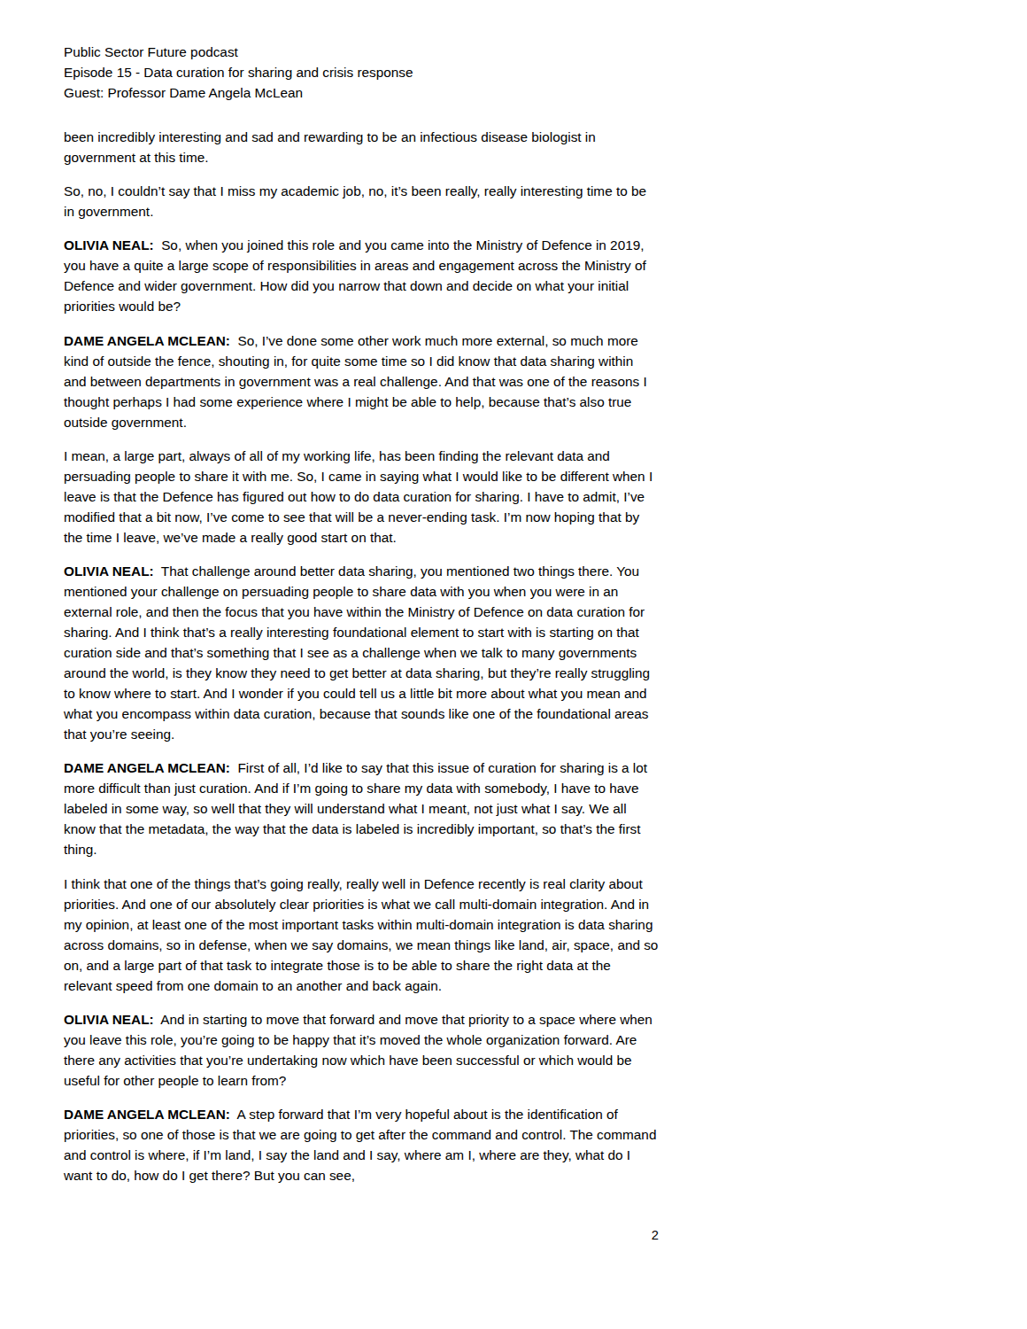Public Sector Future podcast
Episode 15 - Data curation for sharing and crisis response
Guest: Professor Dame Angela McLean
been incredibly interesting and sad and rewarding to be an infectious disease biologist in government at this time.
So, no, I couldn’t say that I miss my academic job, no, it’s been really, really interesting time to be in government.
Olivia Neal: So, when you joined this role and you came into the Ministry of Defence in 2019, you have a quite a large scope of responsibilities in areas and engagement across the Ministry of Defence and wider government. How did you narrow that down and decide on what your initial priorities would be?
Dame Angela McLean: So, I’ve done some other work much more external, so much more kind of outside the fence, shouting in, for quite some time so I did know that data sharing within and between departments in government was a real challenge. And that was one of the reasons I thought perhaps I had some experience where I might be able to help, because that’s also true outside government.
I mean, a large part, always of all of my working life, has been finding the relevant data and persuading people to share it with me. So, I came in saying what I would like to be different when I leave is that the Defence has figured out how to do data curation for sharing. I have to admit, I’ve modified that a bit now, I’ve come to see that will be a never-ending task. I’m now hoping that by the time I leave, we’ve made a really good start on that.
Olivia Neal: That challenge around better data sharing, you mentioned two things there. You mentioned your challenge on persuading people to share data with you when you were in an external role, and then the focus that you have within the Ministry of Defence on data curation for sharing. And I think that’s a really interesting foundational element to start with is starting on that curation side and that’s something that I see as a challenge when we talk to many governments around the world, is they know they need to get better at data sharing, but they’re really struggling to know where to start. And I wonder if you could tell us a little bit more about what you mean and what you encompass within data curation, because that sounds like one of the foundational areas that you’re seeing.
Dame Angela McLean: First of all, I’d like to say that this issue of curation for sharing is a lot more difficult than just curation. And if I’m going to share my data with somebody, I have to have labeled in some way, so well that they will understand what I meant, not just what I say. We all know that the metadata, the way that the data is labeled is incredibly important, so that’s the first thing.
I think that one of the things that’s going really, really well in Defence recently is real clarity about priorities. And one of our absolutely clear priorities is what we call multi-domain integration. And in my opinion, at least one of the most important tasks within multi-domain integration is data sharing across domains, so in defense, when we say domains, we mean things like land, air, space, and so on, and a large part of that task to integrate those is to be able to share the right data at the relevant speed from one domain to an another and back again.
Olivia Neal: And in starting to move that forward and move that priority to a space where when you leave this role, you’re going to be happy that it’s moved the whole organization forward. Are there any activities that you’re undertaking now which have been successful or which would be useful for other people to learn from?
Dame Angela McLean: A step forward that I’m very hopeful about is the identification of priorities, so one of those is that we are going to get after the command and control. The command and control is where, if I’m land, I say the land and I say, where am I, where are they, what do I want to do, how do I get there? But you can see,
2